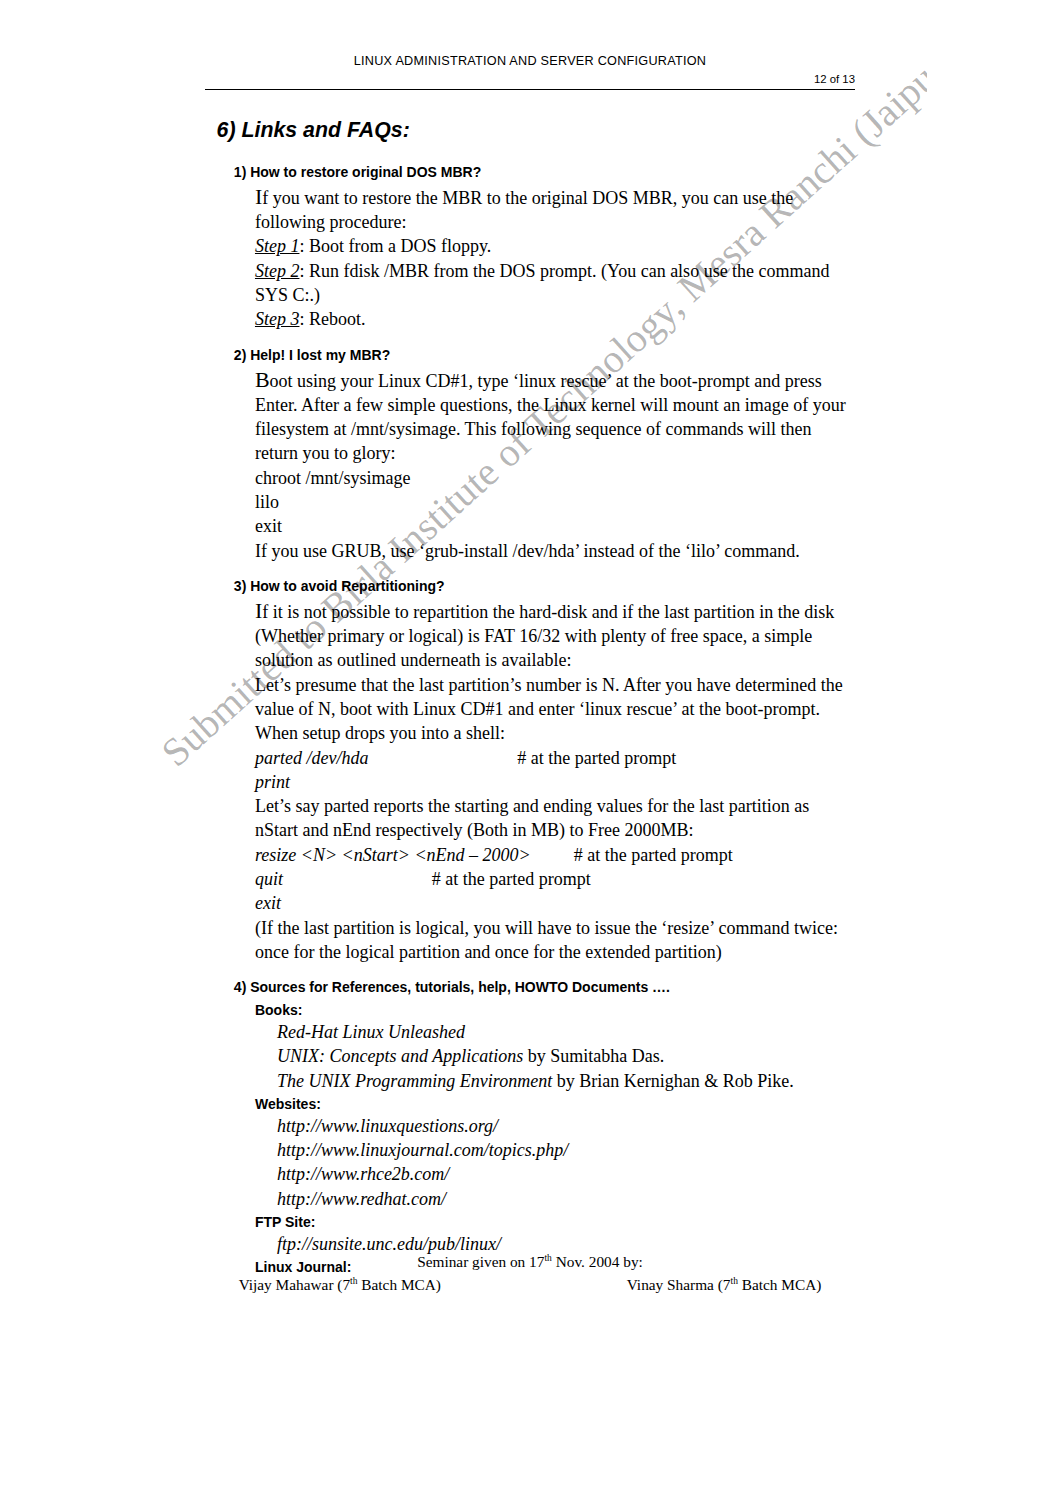LINUX ADMINISTRATION AND SERVER CONFIGURATION
12 of 13
6) Links and FAQs:
1) How to restore original DOS MBR?
If you want to restore the MBR to the original DOS MBR, you can use the following procedure:
Step 1: Boot from a DOS floppy.
Step 2: Run fdisk /MBR from the DOS prompt. (You can also use the command SYS C:.)
Step 3: Reboot.
2) Help! I lost my MBR?
Boot using your Linux CD#1, type ‘linux rescue’ at the boot-prompt and press Enter. After a few simple questions, the Linux kernel will mount an image of your filesystem at /mnt/sysimage. This following sequence of commands will then return you to glory:
chroot /mnt/sysimage
lilo
exit
If you use GRUB, use ‘grub-install /dev/hda’ instead of the ‘lilo’ command.
3) How to avoid Repartitioning?
If it is not possible to repartition the hard-disk and if the last partition in the disk (Whether primary or logical) is FAT 16/32 with plenty of free space, a simple solution as outlined underneath is available:
Let’s presume that the last partition’s number is N. After you have determined the value of N, boot with Linux CD#1 and enter ‘linux rescue’ at the boot-prompt. When setup drops you into a shell:
parted /dev/hda # at the parted prompt
print
Let’s say parted reports the starting and ending values for the last partition as nStart and nEnd respectively (Both in MB) to Free 2000MB:
resize <N> <nStart> <nEnd – 2000> # at the parted prompt
quit # at the parted prompt
exit
(If the last partition is logical, you will have to issue the ‘resize’ command twice: once for the logical partition and once for the extended partition)
4) Sources for References, tutorials, help, HOWTO Documents ….
Books:
Red-Hat Linux Unleashed
UNIX: Concepts and Applications by Sumitabha Das.
The UNIX Programming Environment by Brian Kernighan & Rob Pike.
Websites:
http://www.linuxquestions.org/
http://www.linuxjournal.com/topics.php/
http://www.rhce2b.com/
http://www.redhat.com/
FTP Site:
ftp://sunsite.unc.edu/pub/linux/
Linux Journal:
Seminar given on 17th Nov. 2004 by:
Vijay Mahawar (7th Batch MCA) Vinay Sharma (7th Batch MCA)
Submitted to Birla Institute of Technology, Mesra Ranchi (Jaipur Campus)